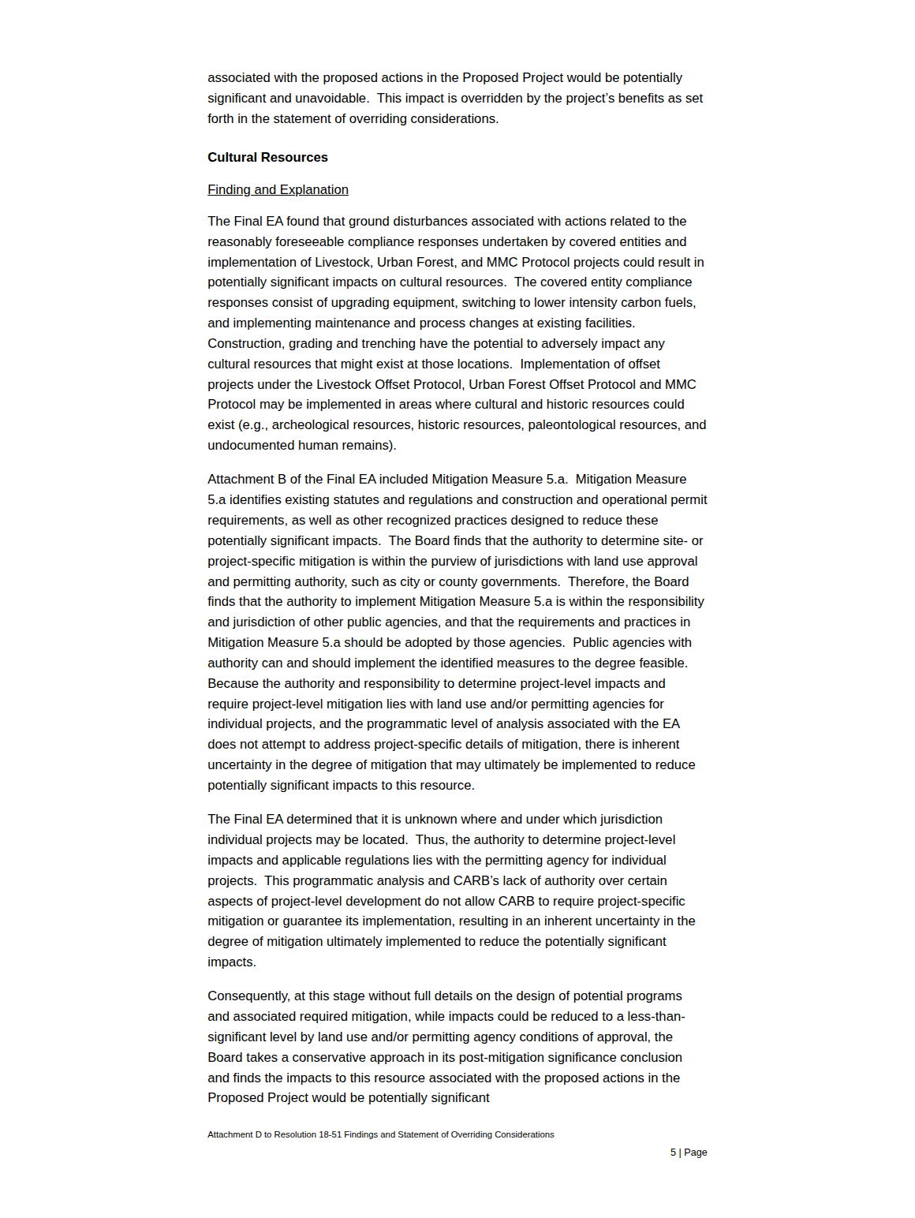associated with the proposed actions in the Proposed Project would be potentially significant and unavoidable. This impact is overridden by the project’s benefits as set forth in the statement of overriding considerations.
Cultural Resources
Finding and Explanation
The Final EA found that ground disturbances associated with actions related to the reasonably foreseeable compliance responses undertaken by covered entities and implementation of Livestock, Urban Forest, and MMC Protocol projects could result in potentially significant impacts on cultural resources. The covered entity compliance responses consist of upgrading equipment, switching to lower intensity carbon fuels, and implementing maintenance and process changes at existing facilities. Construction, grading and trenching have the potential to adversely impact any cultural resources that might exist at those locations. Implementation of offset projects under the Livestock Offset Protocol, Urban Forest Offset Protocol and MMC Protocol may be implemented in areas where cultural and historic resources could exist (e.g., archeological resources, historic resources, paleontological resources, and undocumented human remains).
Attachment B of the Final EA included Mitigation Measure 5.a. Mitigation Measure 5.a identifies existing statutes and regulations and construction and operational permit requirements, as well as other recognized practices designed to reduce these potentially significant impacts. The Board finds that the authority to determine site- or project-specific mitigation is within the purview of jurisdictions with land use approval and permitting authority, such as city or county governments. Therefore, the Board finds that the authority to implement Mitigation Measure 5.a is within the responsibility and jurisdiction of other public agencies, and that the requirements and practices in Mitigation Measure 5.a should be adopted by those agencies. Public agencies with authority can and should implement the identified measures to the degree feasible. Because the authority and responsibility to determine project-level impacts and require project-level mitigation lies with land use and/or permitting agencies for individual projects, and the programmatic level of analysis associated with the EA does not attempt to address project-specific details of mitigation, there is inherent uncertainty in the degree of mitigation that may ultimately be implemented to reduce potentially significant impacts to this resource.
The Final EA determined that it is unknown where and under which jurisdiction individual projects may be located. Thus, the authority to determine project-level impacts and applicable regulations lies with the permitting agency for individual projects. This programmatic analysis and CARB’s lack of authority over certain aspects of project-level development do not allow CARB to require project-specific mitigation or guarantee its implementation, resulting in an inherent uncertainty in the degree of mitigation ultimately implemented to reduce the potentially significant impacts.
Consequently, at this stage without full details on the design of potential programs and associated required mitigation, while impacts could be reduced to a less-than-significant level by land use and/or permitting agency conditions of approval, the Board takes a conservative approach in its post-mitigation significance conclusion and finds the impacts to this resource associated with the proposed actions in the Proposed Project would be potentially significant
Attachment D to Resolution 18-51 Findings and Statement of Overriding Considerations
5 | Page